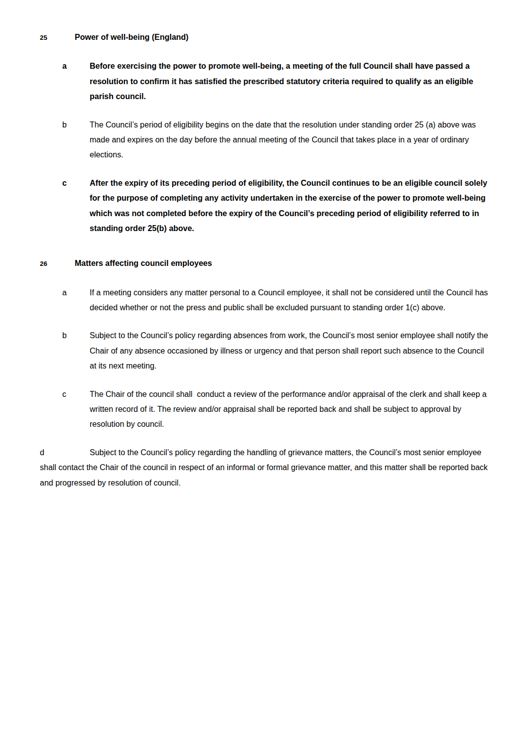25 Power of well-being (England)
a Before exercising the power to promote well-being, a meeting of the full Council shall have passed a resolution to confirm it has satisfied the prescribed statutory criteria required to qualify as an eligible parish council.
b The Council’s period of eligibility begins on the date that the resolution under standing order 25 (a) above was made and expires on the day before the annual meeting of the Council that takes place in a year of ordinary elections.
c After the expiry of its preceding period of eligibility, the Council continues to be an eligible council solely for the purpose of completing any activity undertaken in the exercise of the power to promote well-being which was not completed before the expiry of the Council’s preceding period of eligibility referred to in standing order 25(b) above.
26 Matters affecting council employees
a If a meeting considers any matter personal to a Council employee, it shall not be considered until the Council has decided whether or not the press and public shall be excluded pursuant to standing order 1(c) above.
b Subject to the Council’s policy regarding absences from work, the Council’s most senior employee shall notify the Chair of any absence occasioned by illness or urgency and that person shall report such absence to the Council at its next meeting.
c The Chair of the council shall conduct a review of the performance and/or appraisal of the clerk and shall keep a written record of it. The review and/or appraisal shall be reported back and shall be subject to approval by resolution by council.
d Subject to the Council’s policy regarding the handling of grievance matters, the Council’s most senior employee shall contact the Chair of the council in respect of an informal or formal grievance matter, and this matter shall be reported back and progressed by resolution of council.